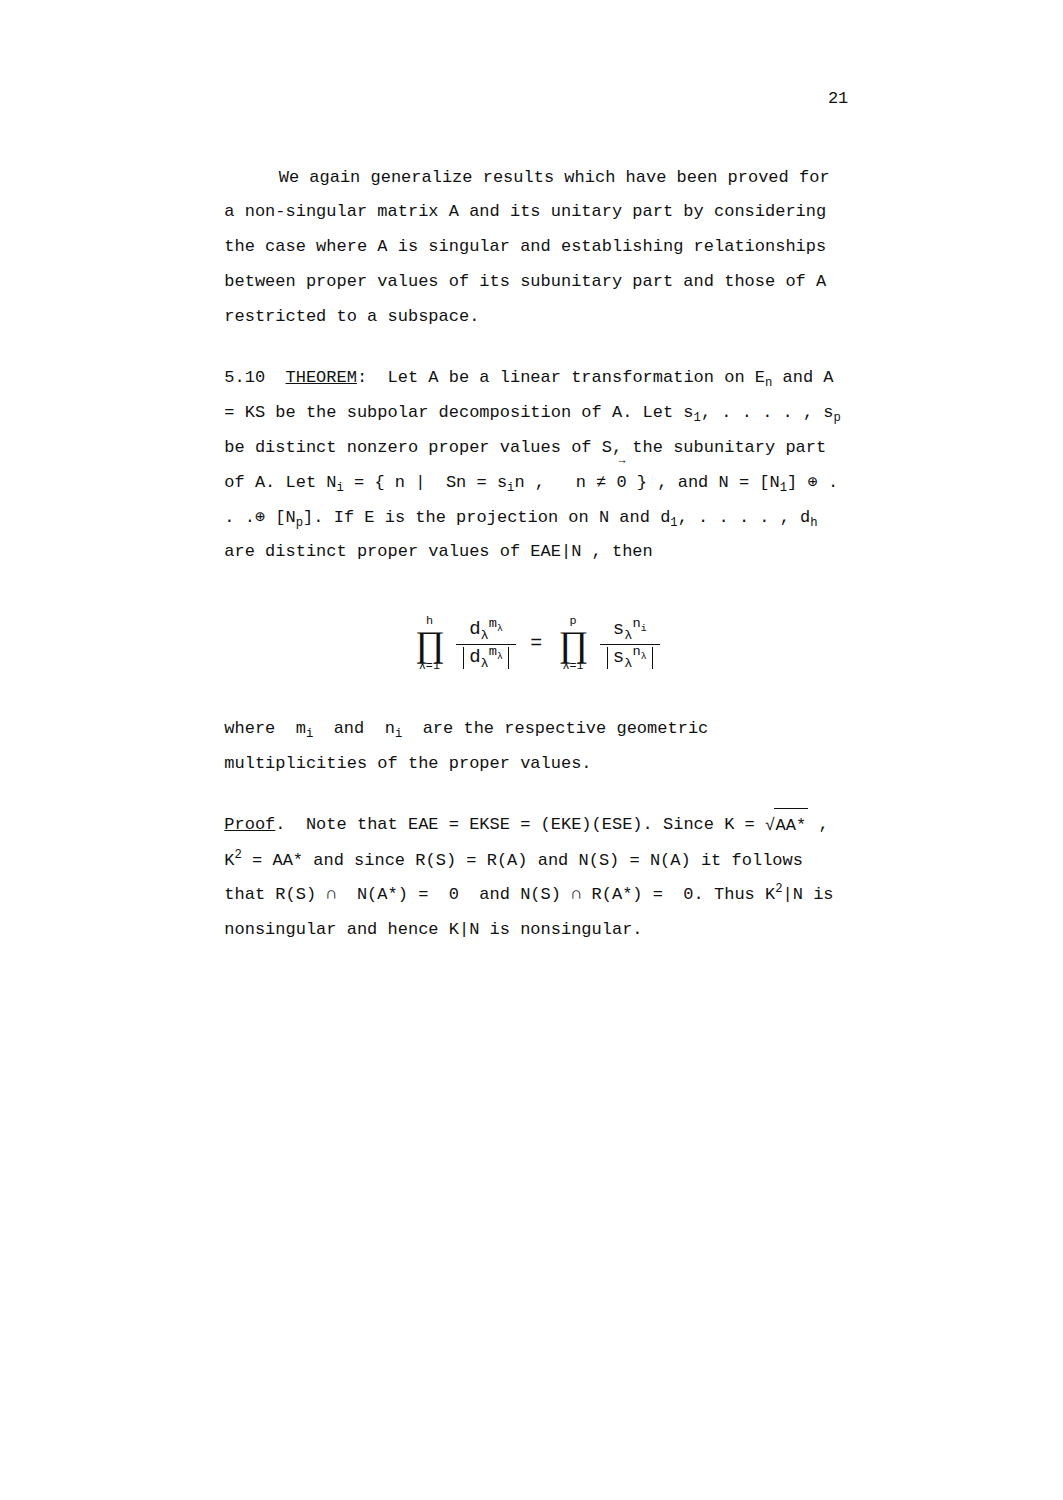21
We again generalize results which have been proved for a non-singular matrix A and its unitary part by considering the case where A is singular and establishing relationships between proper values of its subunitary part and those of A restricted to a subspace.
5.10 THEOREM: Let A be a linear transformation on En and A = KS be the subpolar decomposition of A. Let s1, . . . . , sp be distinct nonzero proper values of S, the subunitary part of A. Let Ni = { n | Sn = sin , n ≠ 0 } , and N = [N1] ⊕ . . .⊕ [Np]. If E is the projection on N and d1, . . . . , dh are distinct proper values of EAE|N , then
h ∏ λ=1 dλmλ dλmλ = p ∏ λ=1 sλni sλnλ
where mi and ni are the respective geometric multiplicities of the proper values.
Proof. Note that EAE = EKSE = (EKE)(ESE). Since K = √AA* , K2 = AA* and since R(S) = R(A) and N(S) = N(A) it follows that R(S) ∩ N(A*) = 0 and N(S) ∩ R(A*) = 0. Thus K2|N is nonsingular and hence K|N is nonsingular.